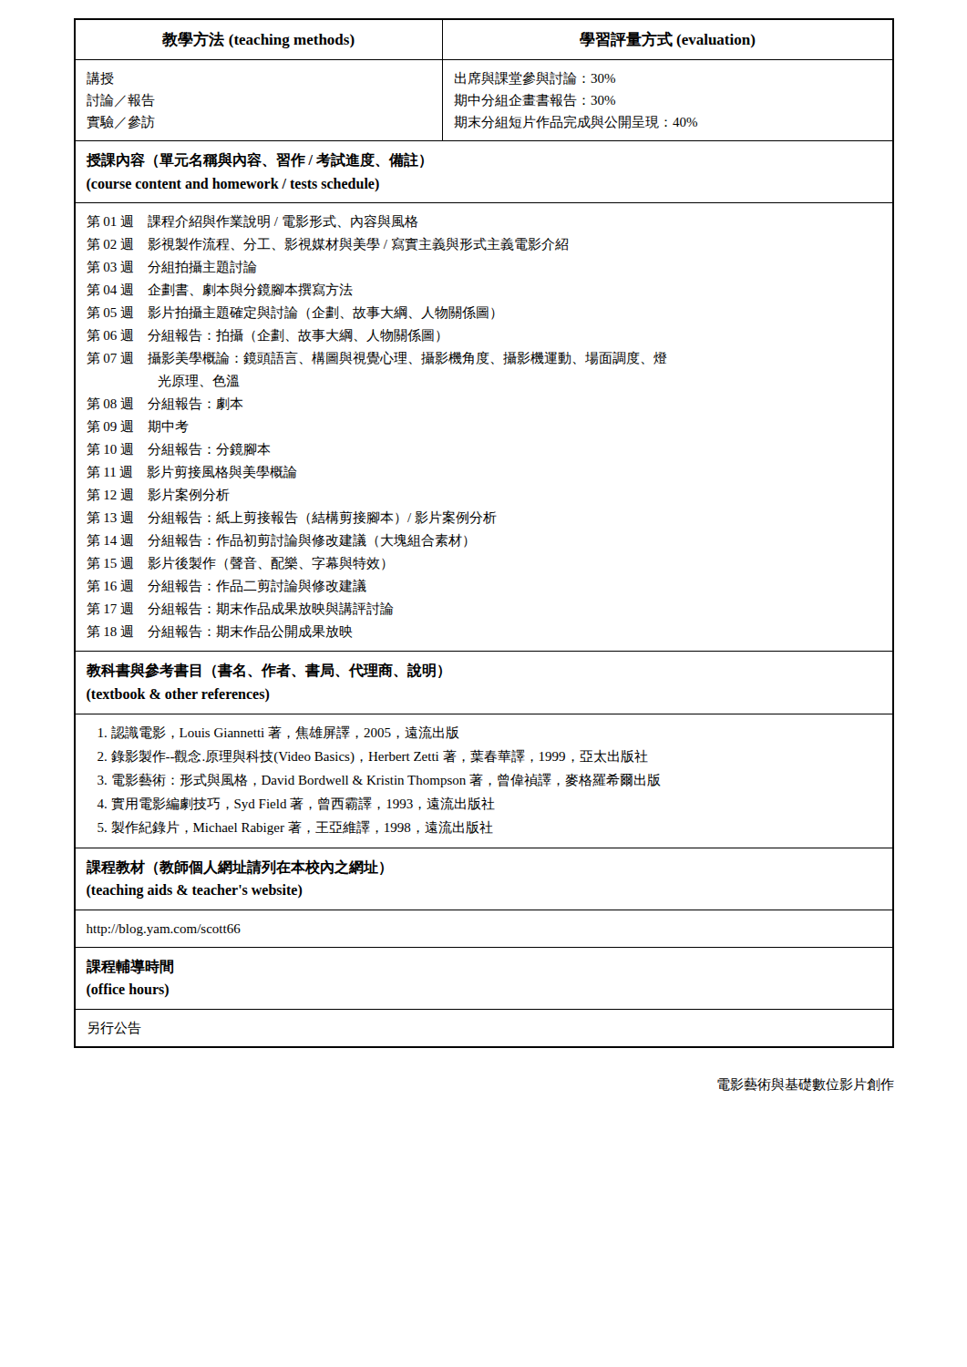| 教學方法 (teaching methods) | 學習評量方式 (evaluation) |
| 講授 討論／報告 實驗／參訪 | 出席與課堂參與討論：30% 期中分組企畫書報告：30% 期末分組短片作品完成與公開呈現：40% |
| 授課內容（單元名稱與內容、習作 / 考試進度、備註） (course content and homework / tests schedule) |
| 第 01 週 課程介紹與作業說明 / 電影形式、內容與風格 第 02 週 影視製作流程、分工、影視媒材與美學 / 寫實主義與形式主義電影介紹 第 03 週 分組拍攝主題討論 第 04 週 企劃書、劇本與分鏡腳本撰寫方法 第 05 週 影片拍攝主題確定與討論（企劃、故事大綱、人物關係圖） 第 06 週 分組報告：拍攝（企劃、故事大綱、人物關係圖） 第 07 週 攝影美學概論：鏡頭語言、構圖與視覺心理、攝影機角度、攝影機運動、場面調度、燈 光原理、色溫 第 08 週 分組報告：劇本 第 09 週 期中考 第 10 週 分組報告：分鏡腳本 第 11 週 影片剪接風格與美學概論 第 12 週 影片案例分析 第 13 週 分組報告：紙上剪接報告（結構剪接腳本）/ 影片案例分析 第 14 週 分組報告：作品初剪討論與修改建議（大塊組合素材） 第 15 週 影片後製作（聲音、配樂、字幕與特效） 第 16 週 分組報告：作品二剪討論與修改建議 第 17 週 分組報告：期末作品成果放映與講評討論 第 18 週 分組報告：期末作品公開成果放映 |
| 教科書與參考書目（書名、作者、書局、代理商、說明） (textbook & other references) |
| 認識電影，Louis Giannetti 著，焦雄屏譯，2005，遠流出版 錄影製作--觀念.原理與科技(Video Basics)，Herbert Zetti 著，葉春華譯，1999，亞太出版社 電影藝術：形式與風格，David Bordwell & Kristin Thompson 著，曾偉禎譯，麥格羅希爾出版 實用電影編劇技巧，Syd Field 著，曾西霸譯，1993，遠流出版社 製作紀錄片，Michael Rabiger 著，王亞維譯，1998，遠流出版社 |
| 課程教材（教師個人網址請列在本校內之網址） (teaching aids & teacher's website) |
| http://blog.yam.com/scott66 |
| 課程輔導時間 (office hours) |
| 另行公告 |
電影藝術與基礎數位影片創作